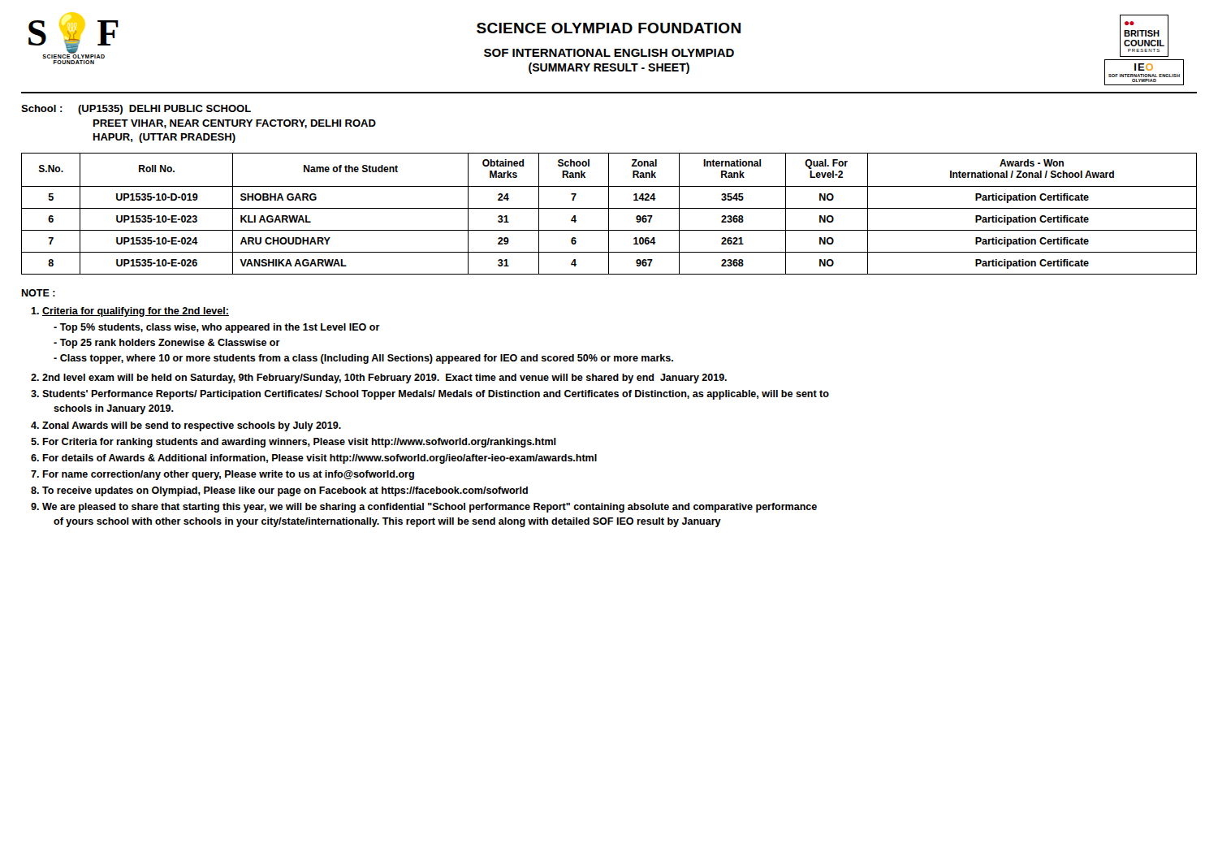S💡F
SCIENCE OLYMPIAD FOUNDATION
SCIENCE OLYMPIAD FOUNDATION
SOF INTERNATIONAL ENGLISH OLYMPIAD
(SUMMARY RESULT - SHEET)
●● BRITISH
COUNCIL PRESENTS
IEO SOF INTERNATIONAL ENGLISH
OLYMPIAD
School :(UP1535) DELHI PUBLIC SCHOOL PREET VIHAR, NEAR CENTURY FACTORY, DELHI ROAD HAPUR, (UTTAR PRADESH)
| S.No. | Roll No. | Name of the Student | Obtained Marks | School Rank | Zonal Rank | International Rank | Qual. For Level-2 | Awards - Won International / Zonal / School Award |
| --- | --- | --- | --- | --- | --- | --- | --- | --- |
| 5 | UP1535-10-D-019 | SHOBHA GARG | 24 | 7 | 1424 | 3545 | NO | Participation Certificate |
| 6 | UP1535-10-E-023 | KLI AGARWAL | 31 | 4 | 967 | 2368 | NO | Participation Certificate |
| 7 | UP1535-10-E-024 | ARU CHOUDHARY | 29 | 6 | 1064 | 2621 | NO | Participation Certificate |
| 8 | UP1535-10-E-026 | VANSHIKA AGARWAL | 31 | 4 | 967 | 2368 | NO | Participation Certificate |
NOTE :
Criteria for qualifying for the 2nd level:
- Top 5% students, class wise, who appeared in the 1st Level IEO or
- Top 25 rank holders Zonewise & Classwise or
- Class topper, where 10 or more students from a class (Including All Sections) appeared for IEO and scored 50% or more marks.
2nd level exam will be held on Saturday, 9th February/Sunday, 10th February 2019. Exact time and venue will be shared by end January 2019.
Students' Performance Reports/ Participation Certificates/ School Topper Medals/ Medals of Distinction and Certificates of Distinction, as applicable, will be sent to schools in January 2019.
Zonal Awards will be send to respective schools by July 2019.
For Criteria for ranking students and awarding winners, Please visit http://www.sofworld.org/rankings.html
For details of Awards & Additional information, Please visit http://www.sofworld.org/ieo/after-ieo-exam/awards.html
For name correction/any other query, Please write to us at info@sofworld.org
To receive updates on Olympiad, Please like our page on Facebook at https://facebook.com/sofworld
We are pleased to share that starting this year, we will be sharing a confidential "School performance Report" containing absolute and comparative performance of yours school with other schools in your city/state/internationally. This report will be send along with detailed SOF IEO result by January